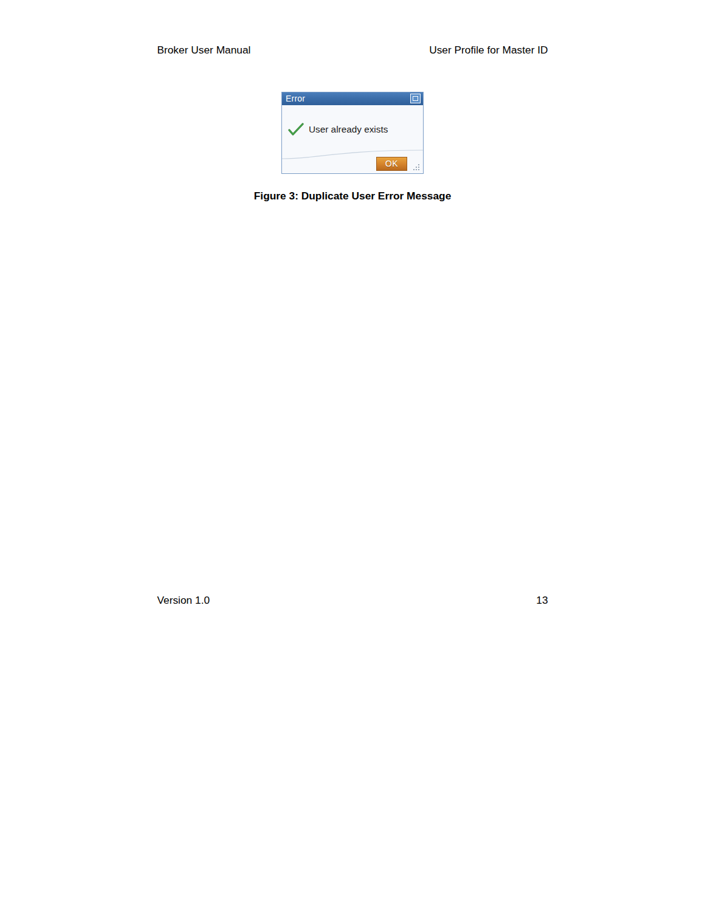Broker User Manual
User Profile for Master ID
Error
User already exists
OK
Figure 3: Duplicate User Error Message
Version 1.0
13